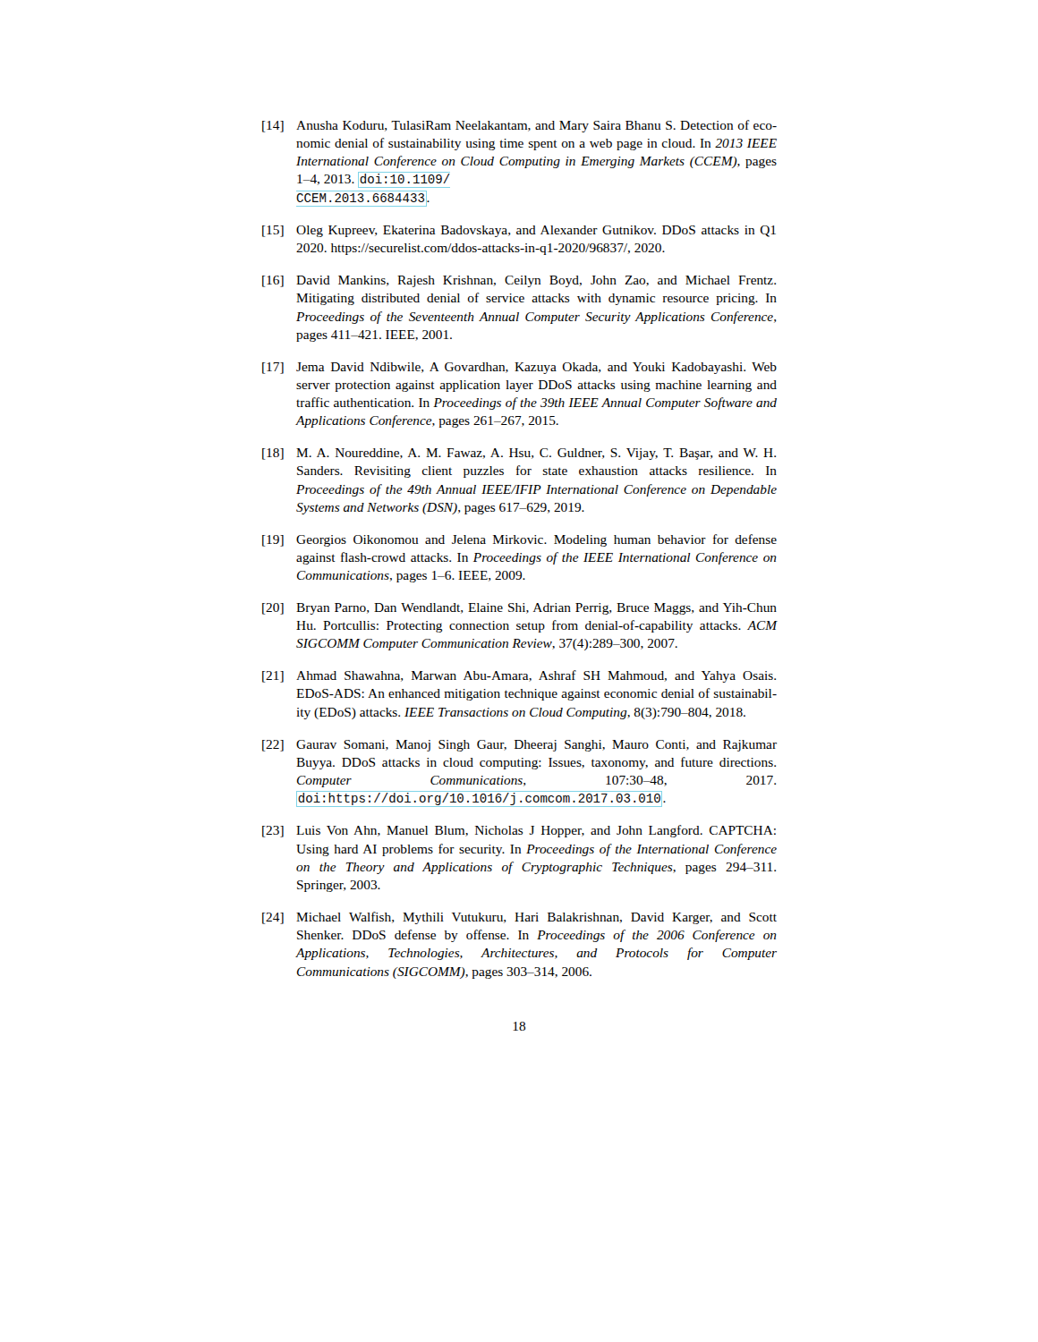[14] Anusha Koduru, TulasiRam Neelakantam, and Mary Saira Bhanu S. Detection of economic denial of sustainability using time spent on a web page in cloud. In 2013 IEEE International Conference on Cloud Computing in Emerging Markets (CCEM), pages 1–4, 2013. doi:10.1109/
CCEM.2013.6684433.
[15] Oleg Kupreev, Ekaterina Badovskaya, and Alexander Gutnikov. DDoS attacks in Q1 2020. https://securelist.com/ddos-attacks-in-q1-2020/96837/, 2020.
[16] David Mankins, Rajesh Krishnan, Ceilyn Boyd, John Zao, and Michael Frentz. Mitigating distributed denial of service attacks with dynamic resource pricing. In Proceedings of the Seventeenth Annual Computer Security Applications Conference, pages 411–421. IEEE, 2001.
[17] Jema David Ndibwile, A Govardhan, Kazuya Okada, and Youki Kadobayashi. Web server protection against application layer DDoS attacks using machine learning and traffic authentication. In Proceedings of the 39th IEEE Annual Computer Software and Applications Conference, pages 261–267, 2015.
[18] M. A. Noureddine, A. M. Fawaz, A. Hsu, C. Guldner, S. Vijay, T. Başar, and W. H. Sanders. Revisiting client puzzles for state exhaustion attacks resilience. In Proceedings of the 49th Annual IEEE/IFIP International Conference on Dependable Systems and Networks (DSN), pages 617–629, 2019.
[19] Georgios Oikonomou and Jelena Mirkovic. Modeling human behavior for defense against flash-crowd attacks. In Proceedings of the IEEE International Conference on Communications, pages 1–6. IEEE, 2009.
[20] Bryan Parno, Dan Wendlandt, Elaine Shi, Adrian Perrig, Bruce Maggs, and Yih-Chun Hu. Portcullis: Protecting connection setup from denial-of-capability attacks. ACM SIGCOMM Computer Communication Review, 37(4):289–300, 2007.
[21] Ahmad Shawahna, Marwan Abu-Amara, Ashraf SH Mahmoud, and Yahya Osais. EDoS-ADS: An enhanced mitigation technique against economic denial of sustainability (EDoS) attacks. IEEE Transactions on Cloud Computing, 8(3):790–804, 2018.
[22] Gaurav Somani, Manoj Singh Gaur, Dheeraj Sanghi, Mauro Conti, and Rajkumar Buyya. DDoS attacks in cloud computing: Issues, taxonomy, and future directions. Computer Communications, 107:30–48, 2017. doi:https://doi.org/10.1016/j.comcom.2017.03.010.
[23] Luis Von Ahn, Manuel Blum, Nicholas J Hopper, and John Langford. CAPTCHA: Using hard AI problems for security. In Proceedings of the International Conference on the Theory and Applications of Cryptographic Techniques, pages 294–311. Springer, 2003.
[24] Michael Walfish, Mythili Vutukuru, Hari Balakrishnan, David Karger, and Scott Shenker. DDoS defense by offense. In Proceedings of the 2006 Conference on Applications, Technologies, Architectures, and Protocols for Computer Communications (SIGCOMM), pages 303–314, 2006.
18